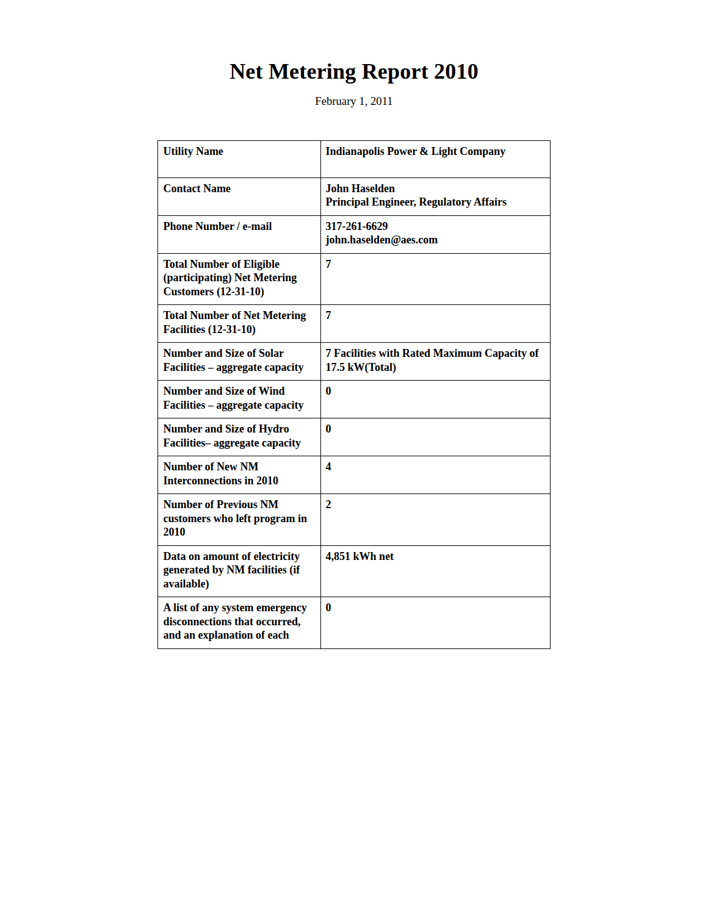Net Metering Report 2010
February 1, 2011
| Utility Name | Indianapolis Power & Light Company |
| Contact Name | John Haselden Principal Engineer, Regulatory Affairs |
| Phone Number / e-mail | 317-261-6629 john.haselden@aes.com |
| Total Number of Eligible (participating) Net Metering Customers (12-31-10) | 7 |
| Total Number of Net Metering Facilities (12-31-10) | 7 |
| Number and Size of Solar Facilities – aggregate capacity | 7 Facilities with Rated Maximum Capacity of 17.5 kW(Total) |
| Number and Size of Wind Facilities – aggregate capacity | 0 |
| Number and Size of Hydro Facilities– aggregate capacity | 0 |
| Number of New NM Interconnections in 2010 | 4 |
| Number of Previous NM customers who left program in 2010 | 2 |
| Data on amount of electricity generated by NM facilities (if available) | 4,851 kWh net |
| A list of any system emergency disconnections that occurred, and an explanation of each | 0 |